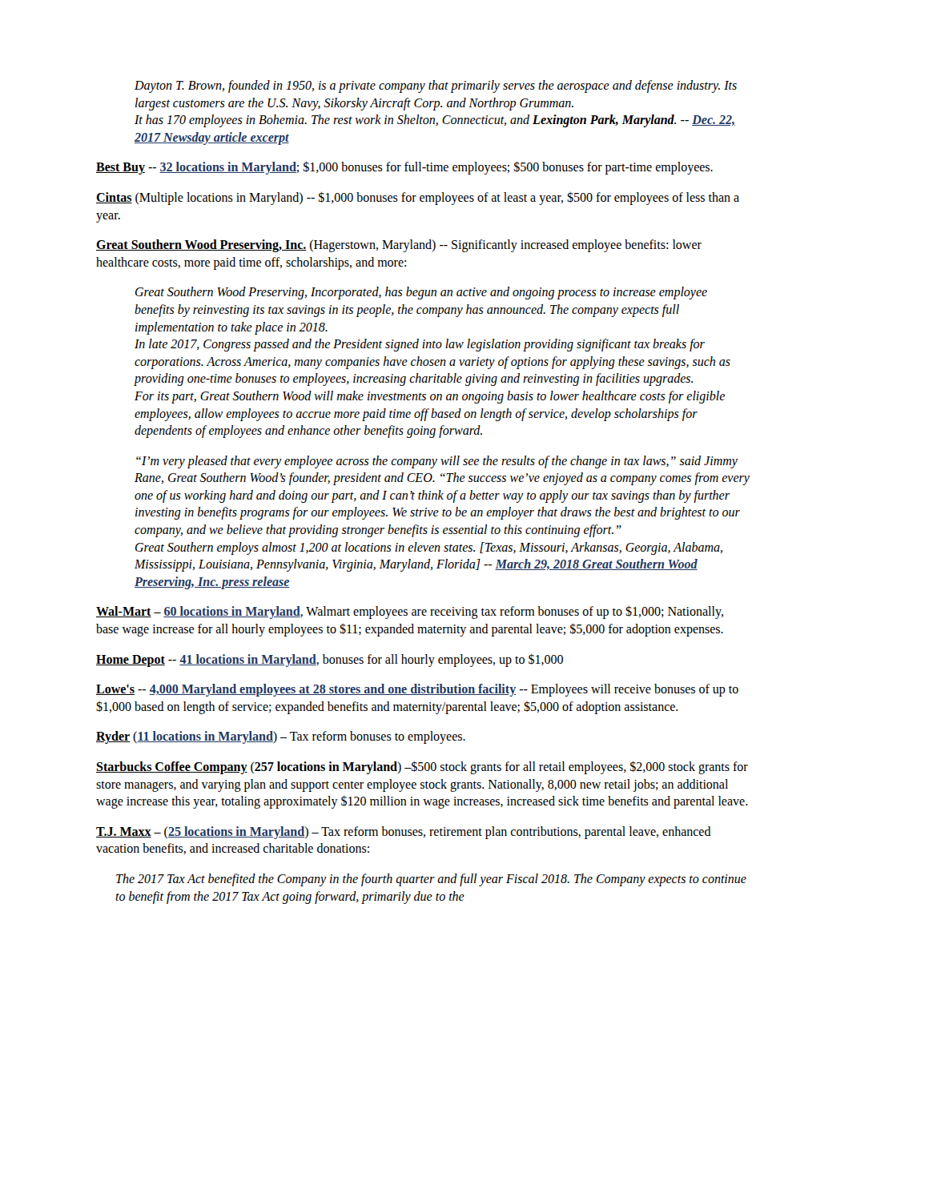Dayton T. Brown, founded in 1950, is a private company that primarily serves the aerospace and defense industry. Its largest customers are the U.S. Navy, Sikorsky Aircraft Corp. and Northrop Grumman.
It has 170 employees in Bohemia. The rest work in Shelton, Connecticut, and Lexington Park, Maryland. -- Dec. 22, 2017 Newsday article excerpt
Best Buy -- 32 locations in Maryland; $1,000 bonuses for full-time employees; $500 bonuses for part-time employees.
Cintas (Multiple locations in Maryland) -- $1,000 bonuses for employees of at least a year, $500 for employees of less than a year.
Great Southern Wood Preserving, Inc. (Hagerstown, Maryland) -- Significantly increased employee benefits: lower healthcare costs, more paid time off, scholarships, and more:
Great Southern Wood Preserving, Incorporated, has begun an active and ongoing process to increase employee benefits by reinvesting its tax savings in its people, the company has announced. The company expects full implementation to take place in 2018.
In late 2017, Congress passed and the President signed into law legislation providing significant tax breaks for corporations. Across America, many companies have chosen a variety of options for applying these savings, such as providing one-time bonuses to employees, increasing charitable giving and reinvesting in facilities upgrades.
For its part, Great Southern Wood will make investments on an ongoing basis to lower healthcare costs for eligible employees, allow employees to accrue more paid time off based on length of service, develop scholarships for dependents of employees and enhance other benefits going forward.
“I’m very pleased that every employee across the company will see the results of the change in tax laws,” said Jimmy Rane, Great Southern Wood’s founder, president and CEO. “The success we’ve enjoyed as a company comes from every one of us working hard and doing our part, and I can’t think of a better way to apply our tax savings than by further investing in benefits programs for our employees. We strive to be an employer that draws the best and brightest to our company, and we believe that providing stronger benefits is essential to this continuing effort.”
Great Southern employs almost 1,200 at locations in eleven states. [Texas, Missouri, Arkansas, Georgia, Alabama, Mississippi, Louisiana, Pennsylvania, Virginia, Maryland, Florida] -- March 29, 2018 Great Southern Wood Preserving, Inc. press release
Wal-Mart – 60 locations in Maryland, Walmart employees are receiving tax reform bonuses of up to $1,000; Nationally, base wage increase for all hourly employees to $11; expanded maternity and parental leave; $5,000 for adoption expenses.
Home Depot -- 41 locations in Maryland, bonuses for all hourly employees, up to $1,000
Lowe's -- 4,000 Maryland employees at 28 stores and one distribution facility -- Employees will receive bonuses of up to $1,000 based on length of service; expanded benefits and maternity/parental leave; $5,000 of adoption assistance.
Ryder (11 locations in Maryland) – Tax reform bonuses to employees.
Starbucks Coffee Company (257 locations in Maryland) –$500 stock grants for all retail employees, $2,000 stock grants for store managers, and varying plan and support center employee stock grants. Nationally, 8,000 new retail jobs; an additional wage increase this year, totaling approximately $120 million in wage increases, increased sick time benefits and parental leave.
T.J. Maxx – (25 locations in Maryland) – Tax reform bonuses, retirement plan contributions, parental leave, enhanced vacation benefits, and increased charitable donations:
The 2017 Tax Act benefited the Company in the fourth quarter and full year Fiscal 2018. The Company expects to continue to benefit from the 2017 Tax Act going forward, primarily due to the